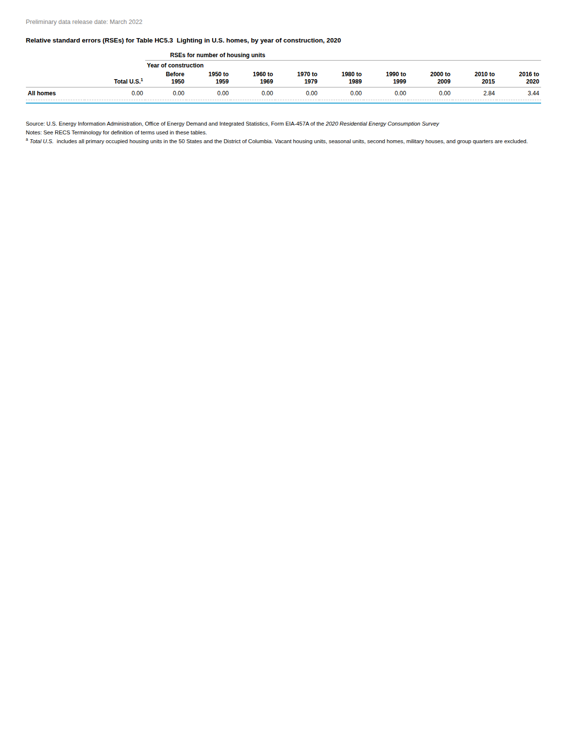Preliminary data release date: March 2022
Relative standard errors (RSEs) for Table HC5.3 Lighting in U.S. homes, by year of construction, 2020
RSEs for number of housing units
| | | Year of construction |
| --- | --- | --- |
| | Total U.S. 1 | Before 1950 | 1950 to 1959 | 1960 to 1969 | 1970 to 1979 | 1980 to 1989 | 1990 to 1999 | 2000 to 2009 | 2010 to 2015 | 2016 to 2020 |
| All homes | 0.00 | 0.00 | 0.00 | 0.00 | 0.00 | 0.00 | 0.00 | 0.00 | 2.84 | 3.44 |
Source: U.S. Energy Information Administration, Office of Energy Demand and Integrated Statistics, Form EIA-457A of the 2020 Residential Energy Consumption Survey
Notes: See RECS Terminology for definition of terms used in these tables.
a Total U.S. includes all primary occupied housing units in the 50 States and the District of Columbia. Vacant housing units, seasonal units, second homes, military houses, and group quarters are excluded.